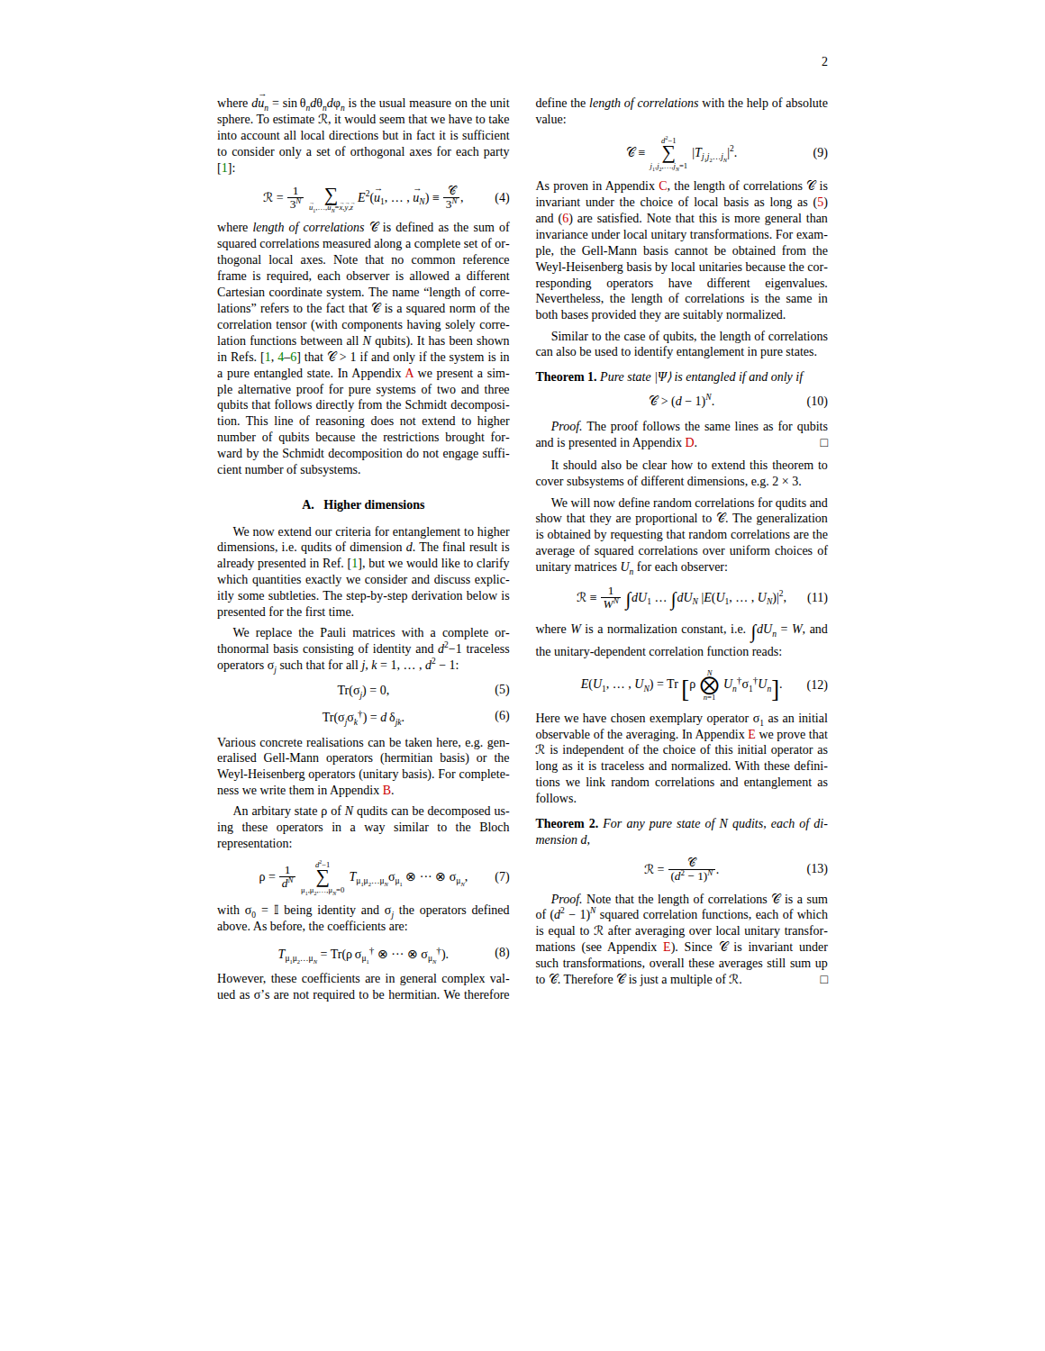2
where dun = sin θndθndφn is the usual measure on the unit sphere. To estimate ℛ, it would seem that we have to take into account all local directions but in fact it is sufficient to consider only a set of orthogonal axes for each party [1]:
ℛ = 13N ∑u1,…,uN=x,y,z E2(u1, … , uN) ≡ 𝒞 3N, (4)
where length of correlations 𝒞 is defined as the sum of squared correlations measured along a complete set of orthogonal local axes. Note that no common reference frame is required, each observer is allowed a different Cartesian coordinate system. The name “length of correlations” refers to the fact that 𝒞 is a squared norm of the correlation tensor (with components having solely correlation functions between all N qubits). It has been shown in Refs. [1, 4–6] that 𝒞 > 1 if and only if the system is in a pure entangled state. In Appendix A we present a simple alternative proof for pure systems of two and three qubits that follows directly from the Schmidt decomposition. This line of reasoning does not extend to higher number of qubits because the restrictions brought forward by the Schmidt decomposition do not engage sufficient number of subsystems.
A. Higher dimensions
We now extend our criteria for entanglement to higher dimensions, i.e. qudits of dimension d. The final result is already presented in Ref. [1], but we would like to clarify which quantities exactly we consider and discuss explicitly some subtleties. The step-by-step derivation below is presented for the first time.
We replace the Pauli matrices with a complete orthonormal basis consisting of identity and d2−1 traceless operators σj such that for all j, k = 1, … , d2 − 1:
Tr(σj) = 0, (5)
Tr(σjσk†) = d δjk. (6)
Various concrete realisations can be taken here, e.g. generalised Gell-Mann operators (hermitian basis) or the Weyl-Heisenberg operators (unitary basis). For completeness we write them in Appendix B.
An arbitary state ρ of N qudits can be decomposed using these operators in a way similar to the Bloch representation:
ρ = 1 dN d2−1∑μ1,μ2,…,μN=0 Tμ1μ2…μNσμ1 ⊗ ··· ⊗ σμN, (7)
with σ0 = 𝕀 being identity and σj the operators defined above. As before, the coefficients are:
Tμ1μ2…μN = Tr(ρ σμ1† ⊗ ··· ⊗ σμN†). (8)
However, these coefficients are in general complex valued as σ’s are not required to be hermitian. We therefore define the length of correlations with the help of absolute value:
𝒞 ≡ d2−1∑j1,j2,…,jN=1 |Tj1j2…jN|2. (9)
As proven in Appendix C, the length of correlations 𝒞 is invariant under the choice of local basis as long as (5) and (6) are satisfied. Note that this is more general than invariance under local unitary transformations. For example, the Gell-Mann basis cannot be obtained from the Weyl-Heisenberg basis by local unitaries because the corresponding operators have different eigenvalues. Nevertheless, the length of correlations is the same in both bases provided they are suitably normalized.
Similar to the case of qubits, the length of correlations can also be used to identify entanglement in pure states.
Theorem 1. Pure state |Ψ⟩ is entangled if and only if
𝒞 > (d − 1)N. (10)
Proof. The proof follows the same lines as for qubits and is presented in Appendix D. □
It should also be clear how to extend this theorem to cover subsystems of different dimensions, e.g. 2 × 3.
We will now define random correlations for qudits and show that they are proportional to 𝒞. The generalization is obtained by requesting that random correlations are the average of squared correlations over uniform choices of unitary matrices Un for each observer:
ℛ ≡ 1 WN ∫dU1 … ∫dUN |E(U1, … , UN)|2, (11)
where W is a normalization constant, i.e. ∫dUn = W, and the unitary-dependent correlation function reads:
E(U1, … , UN) = Tr [ρ N⨂n=1 Un†σ1†Un]. (12)
Here we have chosen exemplary operator σ1 as an initial observable of the averaging. In Appendix E we prove that ℛ is independent of the choice of this initial operator as long as it is traceless and normalized. With these definitions we link random correlations and entanglement as follows.
Theorem 2. For any pure state of N qudits, each of dimension d,
ℛ = 𝒞(d2 − 1)N. (13)
Proof. Note that the length of correlations 𝒞 is a sum of (d2 − 1)N squared correlation functions, each of which is equal to ℛ after averaging over local unitary transformations (see Appendix E). Since 𝒞 is invariant under such transformations, overall these averages still sum up to 𝒞. Therefore 𝒞 is just a multiple of ℛ. □